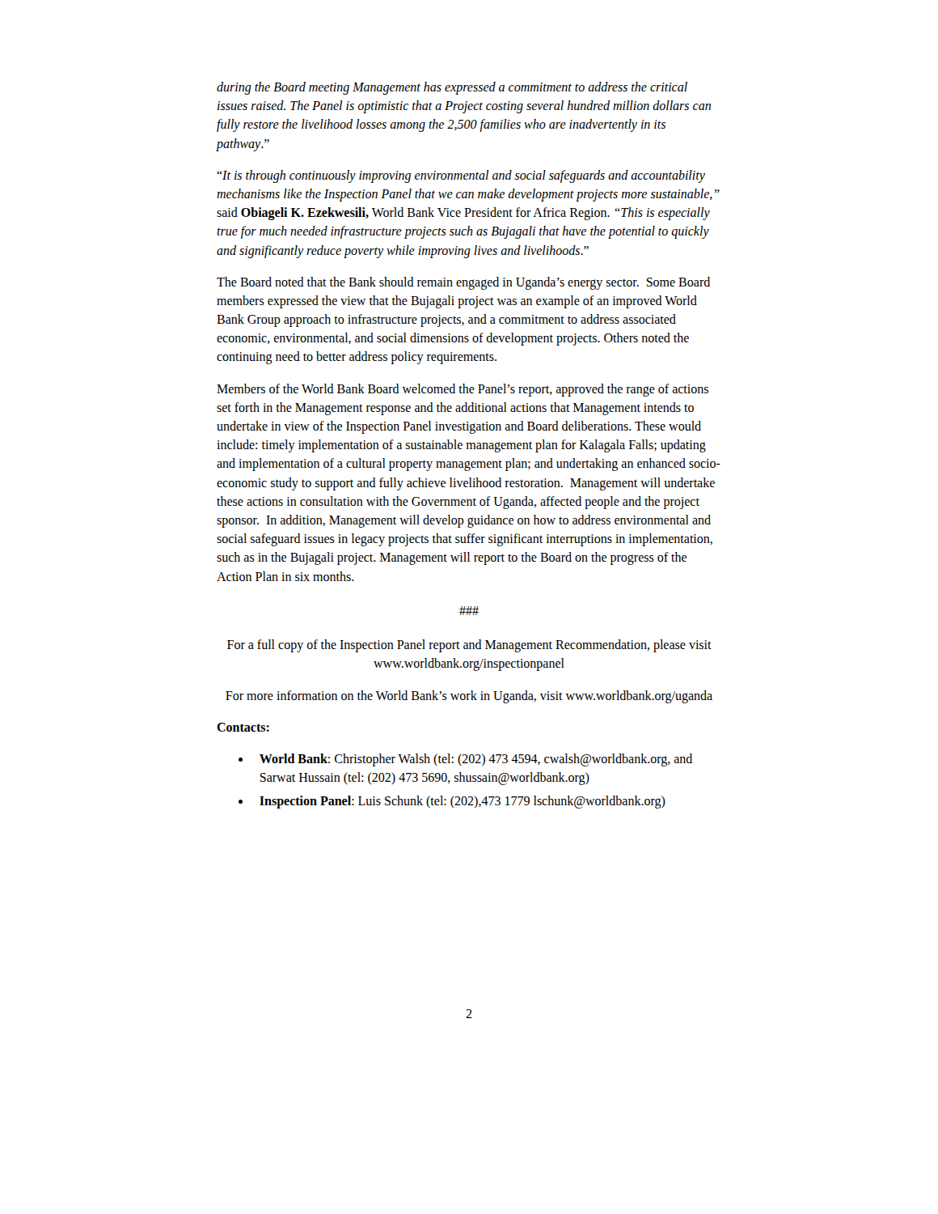during the Board meeting Management has expressed a commitment to address the critical issues raised. The Panel is optimistic that a Project costing several hundred million dollars can fully restore the livelihood losses among the 2,500 families who are inadvertently in its pathway.”
“It is through continuously improving environmental and social safeguards and accountability mechanisms like the Inspection Panel that we can make development projects more sustainable,” said Obiageli K. Ezekwesili, World Bank Vice President for Africa Region. “This is especially true for much needed infrastructure projects such as Bujagali that have the potential to quickly and significantly reduce poverty while improving lives and livelihoods.”
The Board noted that the Bank should remain engaged in Uganda’s energy sector. Some Board members expressed the view that the Bujagali project was an example of an improved World Bank Group approach to infrastructure projects, and a commitment to address associated economic, environmental, and social dimensions of development projects. Others noted the continuing need to better address policy requirements.
Members of the World Bank Board welcomed the Panel’s report, approved the range of actions set forth in the Management response and the additional actions that Management intends to undertake in view of the Inspection Panel investigation and Board deliberations. These would include: timely implementation of a sustainable management plan for Kalagala Falls; updating and implementation of a cultural property management plan; and undertaking an enhanced socio-economic study to support and fully achieve livelihood restoration. Management will undertake these actions in consultation with the Government of Uganda, affected people and the project sponsor. In addition, Management will develop guidance on how to address environmental and social safeguard issues in legacy projects that suffer significant interruptions in implementation, such as in the Bujagali project. Management will report to the Board on the progress of the Action Plan in six months.
###
For a full copy of the Inspection Panel report and Management Recommendation, please visit
www.worldbank.org/inspectionpanel
For more information on the World Bank’s work in Uganda, visit www.worldbank.org/uganda
Contacts:
World Bank: Christopher Walsh (tel: (202) 473 4594, cwalsh@worldbank.org, and Sarwat Hussain (tel: (202) 473 5690, shussain@worldbank.org)
Inspection Panel: Luis Schunk (tel: (202),473 1779 lschunk@worldbank.org)
2